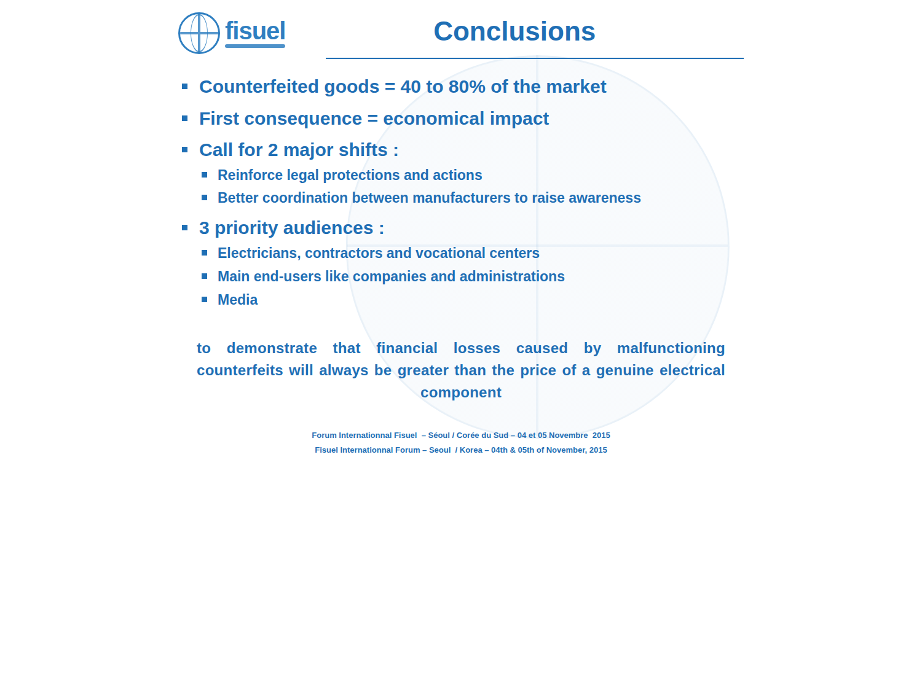fisuel
Conclusions
Counterfeited goods = 40 to 80% of the market
First consequence = economical impact
Call for 2 major shifts :
Reinforce legal protections and actions
Better coordination between manufacturers to raise awareness
3 priority audiences :
Electricians, contractors and vocational centers
Main end-users like companies and administrations
Media
to demonstrate that financial losses caused by malfunctioning counterfeits will always be greater than the price of a genuine electrical component
Forum Internationnal Fisuel – Séoul / Corée du Sud – 04 et 05 Novembre 2015
Fisuel Internationnal Forum – Seoul / Korea – 04th & 05th of November, 2015